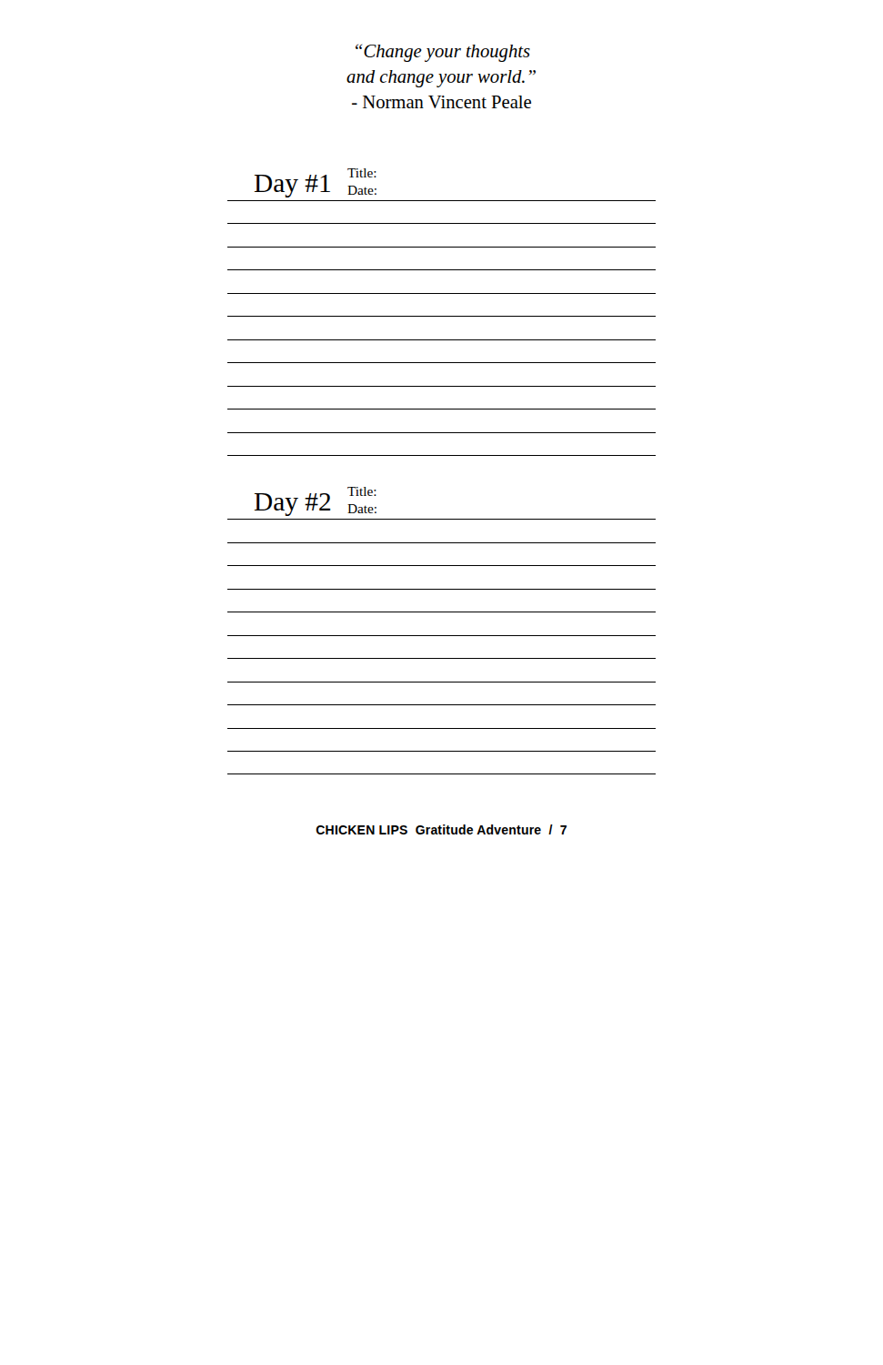“Change your thoughts and change your world.” - Norman Vincent Peale
Day #1
Title:
Date:
Day #2
Title:
Date:
CHICKEN LIPS Gratitude Adventure / 7